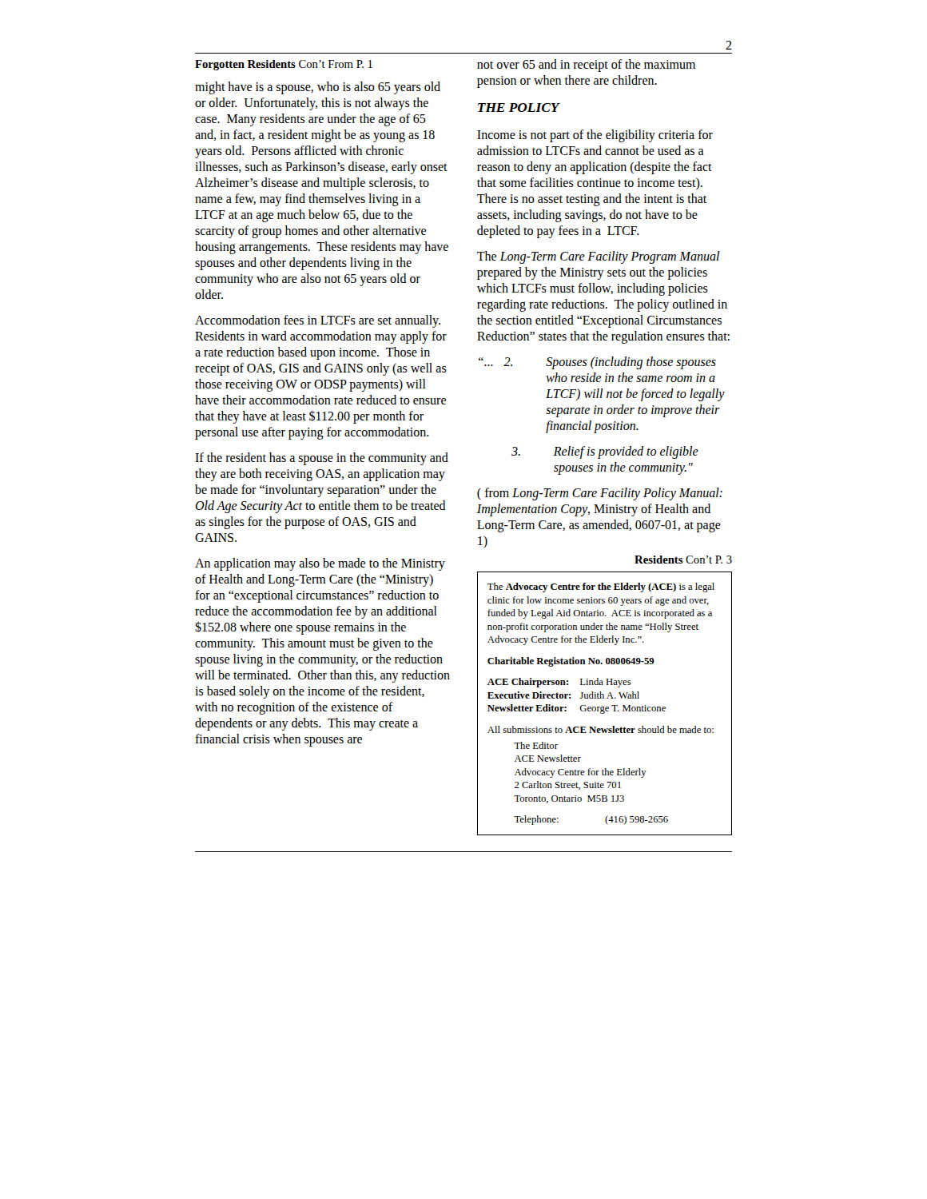2
Forgotten Residents Con’t From P. 1
might have is a spouse, who is also 65 years old or older. Unfortunately, this is not always the case. Many residents are under the age of 65 and, in fact, a resident might be as young as 18 years old. Persons afflicted with chronic illnesses, such as Parkinson’s disease, early onset Alzheimer’s disease and multiple sclerosis, to name a few, may find themselves living in a LTCF at an age much below 65, due to the scarcity of group homes and other alternative housing arrangements. These residents may have spouses and other dependents living in the community who are also not 65 years old or older.
Accommodation fees in LTCFs are set annually. Residents in ward accommodation may apply for a rate reduction based upon income. Those in receipt of OAS, GIS and GAINS only (as well as those receiving OW or ODSP payments) will have their accommodation rate reduced to ensure that they have at least $112.00 per month for personal use after paying for accommodation.
If the resident has a spouse in the community and they are both receiving OAS, an application may be made for “involuntary separation” under the Old Age Security Act to entitle them to be treated as singles for the purpose of OAS, GIS and GAINS.
An application may also be made to the Ministry of Health and Long-Term Care (the “Ministry) for an “exceptional circumstances” reduction to reduce the accommodation fee by an additional $152.08 where one spouse remains in the community. This amount must be given to the spouse living in the community, or the reduction will be terminated. Other than this, any reduction is based solely on the income of the resident, with no recognition of the existence of dependents or any debts. This may create a financial crisis when spouses are
not over 65 and in receipt of the maximum pension or when there are children.
THE POLICY
Income is not part of the eligibility criteria for admission to LTCFs and cannot be used as a reason to deny an application (despite the fact that some facilities continue to income test). There is no asset testing and the intent is that assets, including savings, do not have to be depleted to pay fees in a LTCF.
The Long-Term Care Facility Program Manual prepared by the Ministry sets out the policies which LTCFs must follow, including policies regarding rate reductions. The policy outlined in the section entitled “Exceptional Circumstances Reduction” states that the regulation ensures that:
“...
2.
Spouses (including those spouses who reside in the same room in a LTCF) will not be forced to legally separate in order to improve their financial position.
3.
Relief is provided to eligible spouses in the community."
( from Long-Term Care Facility Policy Manual: Implementation Copy, Ministry of Health and Long-Term Care, as amended, 0607-01, at page 1)
Residents Con’t P. 3
The Advocacy Centre for the Elderly (ACE) is a legal clinic for low income seniors 60 years of age and over, funded by Legal Aid Ontario. ACE is incorporated as a non-profit corporation under the name “Holly Street Advocacy Centre for the Elderly Inc.”.
Charitable Registation No. 0800649-59
| ACE Chairperson: | Linda Hayes |
| Executive Director: | Judith A. Wahl |
| Newsletter Editor: | George T. Monticone |
All submissions to ACE Newsletter should be made to:
The Editor
ACE Newsletter
Advocacy Centre for the Elderly
2 Carlton Street, Suite 701
Toronto, Ontario M5B 1J3
Telephone:(416) 598-2656